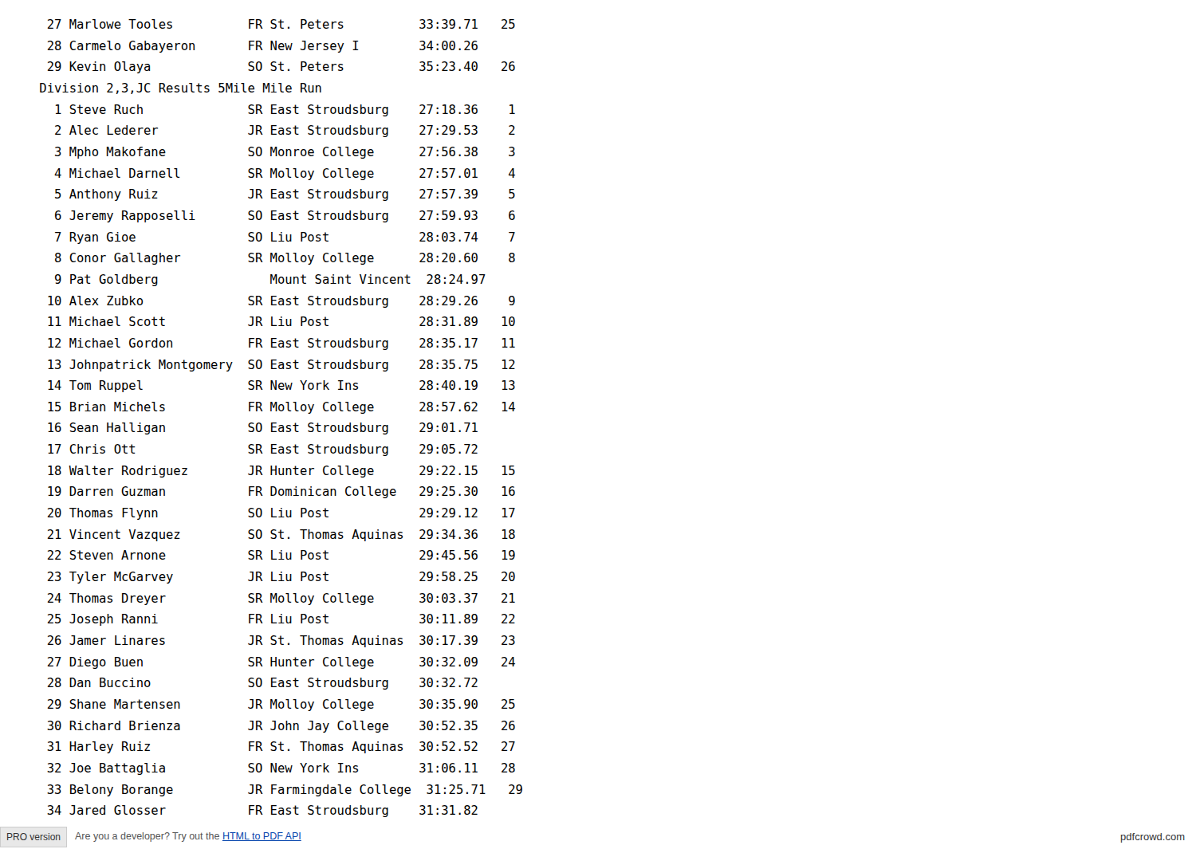27 Marlowe Tooles          FR St. Peters          33:39.71   25
  28 Carmelo Gabayeron       FR New Jersey I        34:00.26
  29 Kevin Olaya             SO St. Peters          35:23.40   26
 Division 2,3,JC Results 5Mile Mile Run
   1 Steve Ruch              SR East Stroudsburg    27:18.36    1
   2 Alec Lederer            JR East Stroudsburg    27:29.53    2
   3 Mpho Makofane           SO Monroe College      27:56.38    3
   4 Michael Darnell         SR Molloy College      27:57.01    4
   5 Anthony Ruiz            JR East Stroudsburg    27:57.39    5
   6 Jeremy Rapposelli       SO East Stroudsburg    27:59.93    6
   7 Ryan Gioe               SO Liu Post            28:03.74    7
   8 Conor Gallagher         SR Molloy College      28:20.60    8
   9 Pat Goldberg               Mount Saint Vincent  28:24.97
  10 Alex Zubko              SR East Stroudsburg    28:29.26    9
  11 Michael Scott           JR Liu Post            28:31.89   10
  12 Michael Gordon          FR East Stroudsburg    28:35.17   11
  13 Johnpatrick Montgomery  SO East Stroudsburg    28:35.75   12
  14 Tom Ruppel              SR New York Ins        28:40.19   13
  15 Brian Michels           FR Molloy College      28:57.62   14
  16 Sean Halligan           SO East Stroudsburg    29:01.71
  17 Chris Ott               SR East Stroudsburg    29:05.72
  18 Walter Rodriguez        JR Hunter College      29:22.15   15
  19 Darren Guzman           FR Dominican College   29:25.30   16
  20 Thomas Flynn            SO Liu Post            29:29.12   17
  21 Vincent Vazquez         SO St. Thomas Aquinas  29:34.36   18
  22 Steven Arnone           SR Liu Post            29:45.56   19
  23 Tyler McGarvey          JR Liu Post            29:58.25   20
  24 Thomas Dreyer           SR Molloy College      30:03.37   21
  25 Joseph Ranni            FR Liu Post            30:11.89   22
  26 Jamer Linares           JR St. Thomas Aquinas  30:17.39   23
  27 Diego Buen              SR Hunter College      30:32.09   24
  28 Dan Buccino             SO East Stroudsburg    30:32.72
  29 Shane Martensen         JR Molloy College      30:35.90   25
  30 Richard Brienza         JR John Jay College    30:52.35   26
  31 Harley Ruiz             FR St. Thomas Aquinas  30:52.52   27
  32 Joe Battaglia           SO New York Ins        31:06.11   28
  33 Belony Borange          JR Farmingdale College  31:25.71   29
  34 Jared Glosser           FR East Stroudsburg    31:31.82
PRO version Are you a developer? Try out the HTML to PDF API
pdfcrowd.com